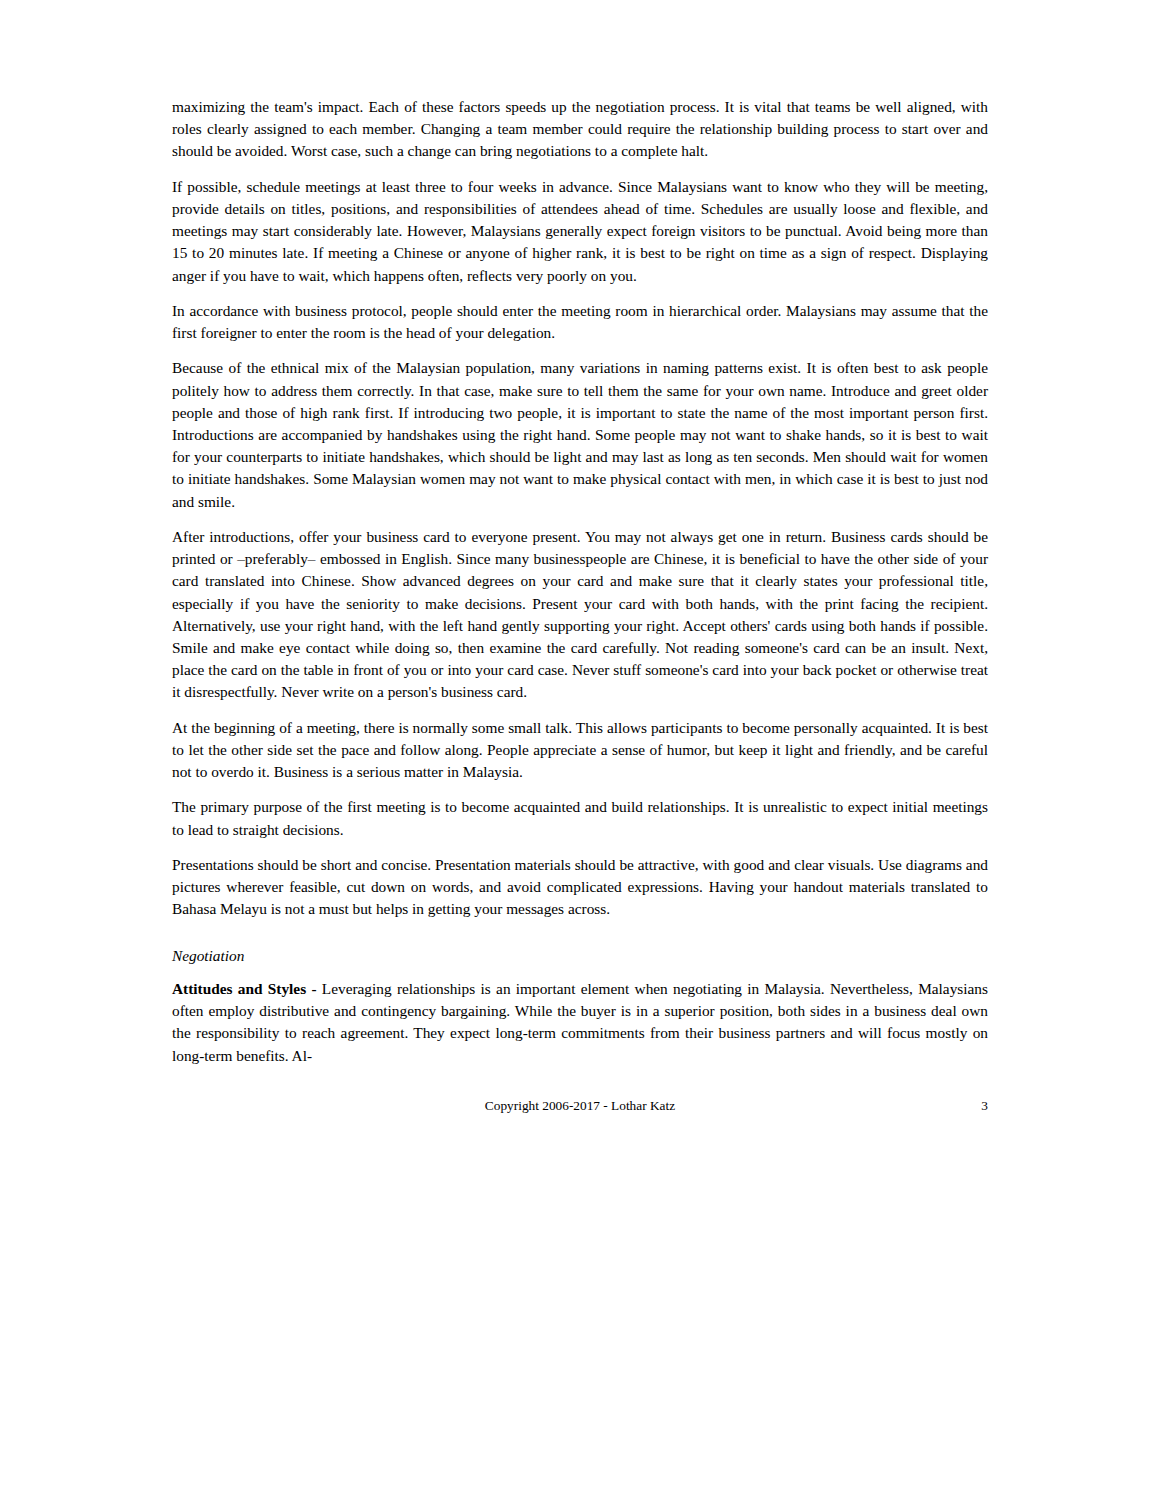maximizing the team's impact. Each of these factors speeds up the negotiation process. It is vital that teams be well aligned, with roles clearly assigned to each member. Changing a team member could require the relationship building process to start over and should be avoided. Worst case, such a change can bring negotiations to a complete halt.
If possible, schedule meetings at least three to four weeks in advance. Since Malaysians want to know who they will be meeting, provide details on titles, positions, and responsibilities of attendees ahead of time. Schedules are usually loose and flexible, and meetings may start considerably late. However, Malaysians generally expect foreign visitors to be punctual. Avoid being more than 15 to 20 minutes late. If meeting a Chinese or anyone of higher rank, it is best to be right on time as a sign of respect. Displaying anger if you have to wait, which happens often, reflects very poorly on you.
In accordance with business protocol, people should enter the meeting room in hierarchical order. Malaysians may assume that the first foreigner to enter the room is the head of your delegation.
Because of the ethnical mix of the Malaysian population, many variations in naming patterns exist. It is often best to ask people politely how to address them correctly. In that case, make sure to tell them the same for your own name. Introduce and greet older people and those of high rank first. If introducing two people, it is important to state the name of the most important person first. Introductions are accompanied by handshakes using the right hand. Some people may not want to shake hands, so it is best to wait for your counterparts to initiate handshakes, which should be light and may last as long as ten seconds. Men should wait for women to initiate handshakes. Some Malaysian women may not want to make physical contact with men, in which case it is best to just nod and smile.
After introductions, offer your business card to everyone present. You may not always get one in return. Business cards should be printed or –preferably– embossed in English. Since many businesspeople are Chinese, it is beneficial to have the other side of your card translated into Chinese. Show advanced degrees on your card and make sure that it clearly states your professional title, especially if you have the seniority to make decisions. Present your card with both hands, with the print facing the recipient. Alternatively, use your right hand, with the left hand gently supporting your right. Accept others' cards using both hands if possible. Smile and make eye contact while doing so, then examine the card carefully. Not reading someone's card can be an insult. Next, place the card on the table in front of you or into your card case. Never stuff someone's card into your back pocket or otherwise treat it disrespectfully. Never write on a person's business card.
At the beginning of a meeting, there is normally some small talk. This allows participants to become personally acquainted. It is best to let the other side set the pace and follow along. People appreciate a sense of humor, but keep it light and friendly, and be careful not to overdo it. Business is a serious matter in Malaysia.
The primary purpose of the first meeting is to become acquainted and build relationships. It is unrealistic to expect initial meetings to lead to straight decisions.
Presentations should be short and concise. Presentation materials should be attractive, with good and clear visuals. Use diagrams and pictures wherever feasible, cut down on words, and avoid complicated expressions. Having your handout materials translated to Bahasa Melayu is not a must but helps in getting your messages across.
Negotiation
Attitudes and Styles - Leveraging relationships is an important element when negotiating in Malaysia. Nevertheless, Malaysians often employ distributive and contingency bargaining. While the buyer is in a superior position, both sides in a business deal own the responsibility to reach agreement. They expect long-term commitments from their business partners and will focus mostly on long-term benefits. Al-
Copyright 2006-2017 - Lothar Katz 3